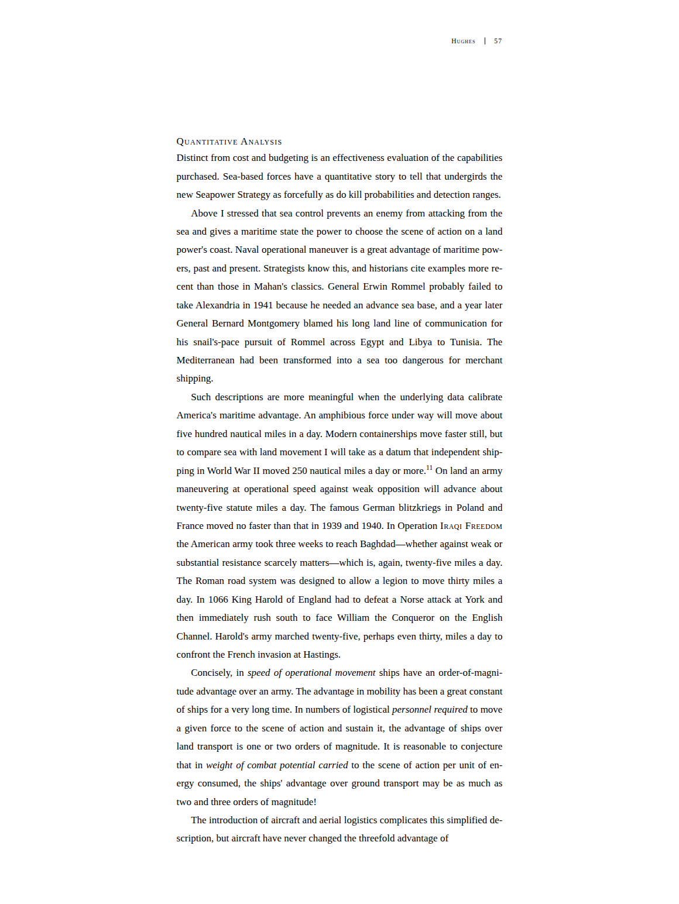Hughes 57
Quantitative Analysis
Distinct from cost and budgeting is an effectiveness evaluation of the capabilities purchased. Sea-based forces have a quantitative story to tell that undergirds the new Seapower Strategy as forcefully as do kill probabilities and detection ranges.
Above I stressed that sea control prevents an enemy from attacking from the sea and gives a maritime state the power to choose the scene of action on a land power's coast. Naval operational maneuver is a great advantage of maritime powers, past and present. Strategists know this, and historians cite examples more recent than those in Mahan's classics. General Erwin Rommel probably failed to take Alexandria in 1941 because he needed an advance sea base, and a year later General Bernard Montgomery blamed his long land line of communication for his snail's-pace pursuit of Rommel across Egypt and Libya to Tunisia. The Mediterranean had been transformed into a sea too dangerous for merchant shipping.
Such descriptions are more meaningful when the underlying data calibrate America's maritime advantage. An amphibious force under way will move about five hundred nautical miles in a day. Modern containerships move faster still, but to compare sea with land movement I will take as a datum that independent shipping in World War II moved 250 nautical miles a day or more.11 On land an army maneuvering at operational speed against weak opposition will advance about twenty-five statute miles a day. The famous German blitzkriegs in Poland and France moved no faster than that in 1939 and 1940. In Operation Iraqi Freedom the American army took three weeks to reach Baghdad—whether against weak or substantial resistance scarcely matters—which is, again, twenty-five miles a day. The Roman road system was designed to allow a legion to move thirty miles a day. In 1066 King Harold of England had to defeat a Norse attack at York and then immediately rush south to face William the Conqueror on the English Channel. Harold's army marched twenty-five, perhaps even thirty, miles a day to confront the French invasion at Hastings.
Concisely, in speed of operational movement ships have an order-of-magnitude advantage over an army. The advantage in mobility has been a great constant of ships for a very long time. In numbers of logistical personnel required to move a given force to the scene of action and sustain it, the advantage of ships over land transport is one or two orders of magnitude. It is reasonable to conjecture that in weight of combat potential carried to the scene of action per unit of energy consumed, the ships' advantage over ground transport may be as much as two and three orders of magnitude!
The introduction of aircraft and aerial logistics complicates this simplified description, but aircraft have never changed the threefold advantage of